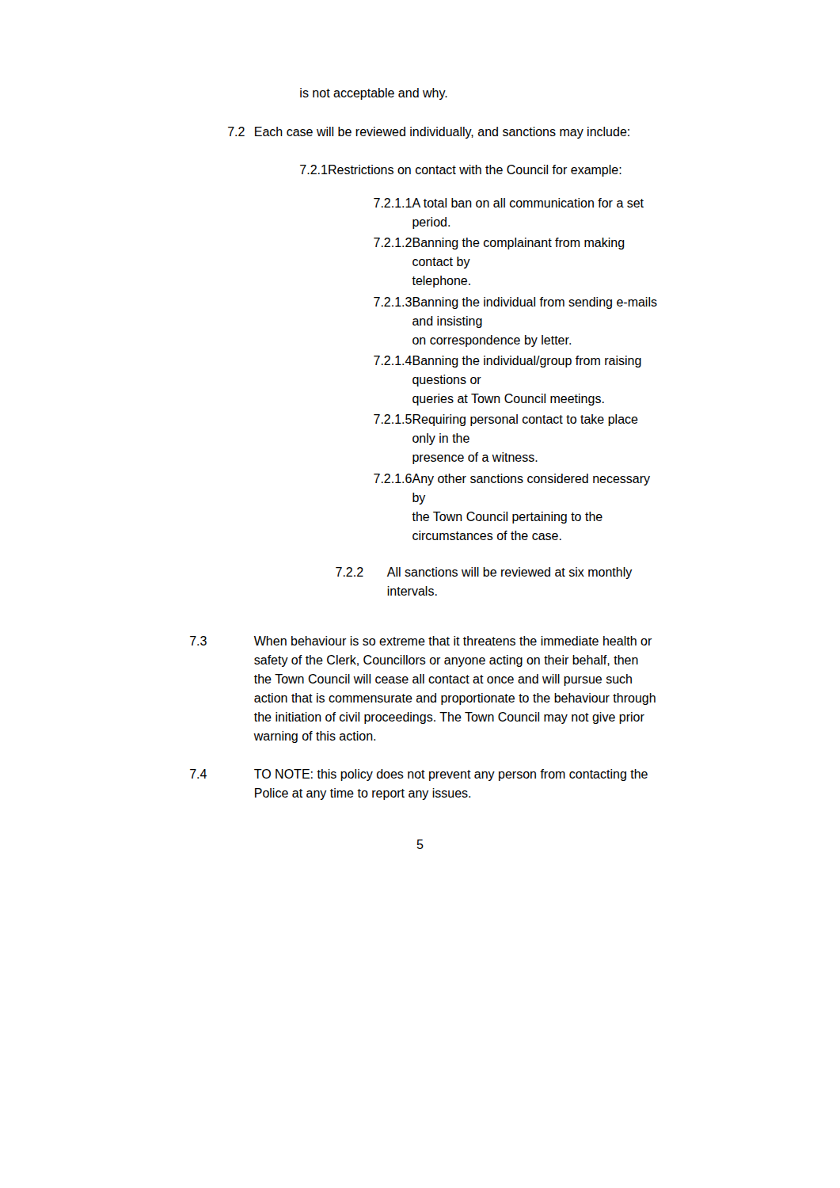is not acceptable and why.
7.2
Each case will be reviewed individually, and sanctions may include:
7.2.1
Restrictions on contact with the Council for example:
7.2.1.1
A total ban on all communication for a set period.
7.2.1.2
Banning the complainant from making contact by telephone.
7.2.1.3
Banning the individual from sending e-mails and insisting on correspondence by letter.
7.2.1.4
Banning the individual/group from raising questions or queries at Town Council meetings.
7.2.1.5
Requiring personal contact to take place only in the presence of a witness.
7.2.1.6
Any other sanctions considered necessary by the Town Council pertaining to the circumstances of the case.
7.2.2
All sanctions will be reviewed at six monthly intervals.
7.3
When behaviour is so extreme that it threatens the immediate health or safety of the Clerk, Councillors or anyone acting on their behalf, then the Town Council will cease all contact at once and will pursue such action that is commensurate and proportionate to the behaviour through the initiation of civil proceedings. The Town Council may not give prior warning of this action.
7.4
TO NOTE: this policy does not prevent any person from contacting the Police at any time to report any issues.
5